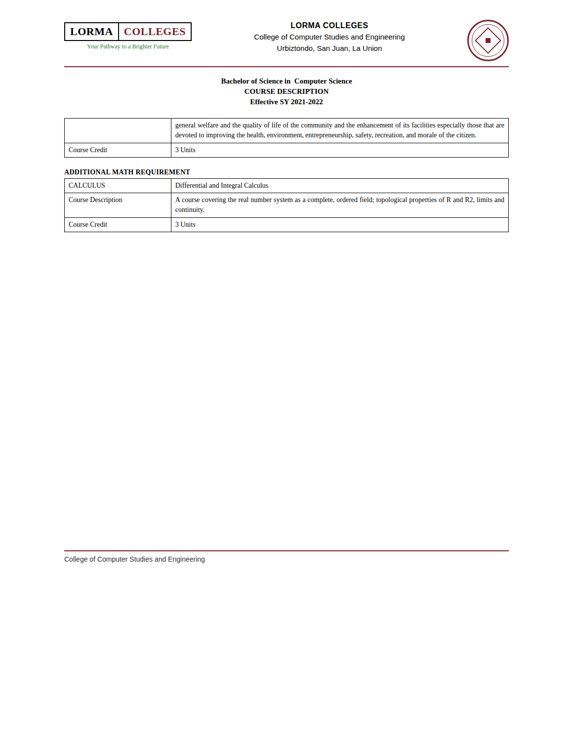LORMA COLLEGES
Your Pathway to a Brighter Future
LORMA COLLEGES
College of Computer Studies and Engineering
Urbiztondo, San Juan, La Union
Bachelor of Science in Computer Science
COURSE DESCRIPTION
Effective SY 2021-2022
| | general welfare and the quality of life of the community and the enhancement of its facilities especially those that are devoted to improving the health, environment, entrepreneurship, safety, recreation, and morale of the citizen. |
| Course Credit | 3 Units |
ADDITIONAL MATH REQUIREMENT
| CALCULUS | Differential and Integral Calculus |
| Course Description | A course covering the real number system as a complete, ordered field; topological properties of R and R2, limits and continuity. |
| Course Credit | 3 Units |
College of Computer Studies and Engineering